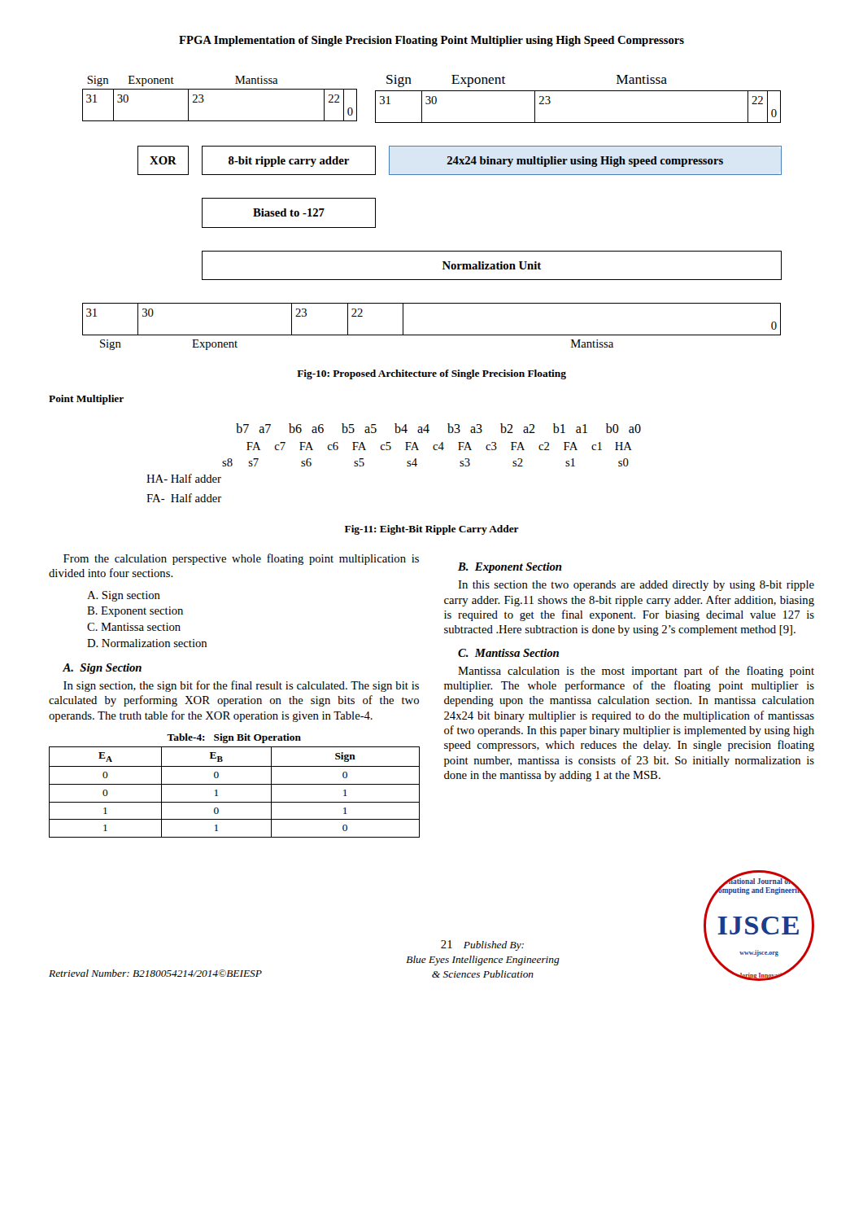FPGA Implementation of Single Precision Floating Point Multiplier using High Speed Compressors
| / Sign / Exponent / Mantissa / / 31 / 30 / 23 / 22 / 0 / | | / Sign / Exponent / Mantissa / / 31 / 30 / 23 / 22 / 0 / |
| | XOR | | 8-bit ripple carry adder | | 24x24 binary multiplier using High speed compressors |
| | Biased to -127 | |
| | Normalization Unit |
| / 31 / 30 / 23 / 22 / 0 / / Sign / Exponent / / Mantissa / |
Fig-10: Proposed Architecture of Single Precision Floating
Point Multiplier
| | b7 a7 | | b6 a6 | | b5 a5 | | b4 a4 | | b3 a3 | | b2 a2 | | b1 a1 | | b0 a0 |
| | FA | c7 | FA | c6 | FA | c5 | FA | c4 | FA | c3 | FA | c2 | FA | c1 | HA |
| s8 | s7 | | s6 | | s5 | | s4 | | s3 | | s2 | | s1 | | s0 |
HA- Half adder
FA- Half adder
Fig-11: Eight-Bit Ripple Carry Adder
From the calculation perspective whole floating point multiplication is divided into four sections.
A. Sign section
B. Exponent section
C. Mantissa section
D. Normalization section
A. Sign Section
In sign section, the sign bit for the final result is calculated. The sign bit is calculated by performing XOR operation on the sign bits of the two operands. The truth table for the XOR operation is given in Table-4.
Table-4: Sign Bit Operation
| E A | E B | Sign |
| --- | --- | --- |
| 0 | 0 | 0 |
| 0 | 1 | 1 |
| 1 | 0 | 1 |
| 1 | 1 | 0 |
B. Exponent Section
In this section the two operands are added directly by using 8-bit ripple carry adder. Fig.11 shows the 8-bit ripple carry adder. After addition, biasing is required to get the final exponent. For biasing decimal value 127 is subtracted .Here subtraction is done by using 2’s complement method [9].
C. Mantissa Section
Mantissa calculation is the most important part of the floating point multiplier. The whole performance of the floating point multiplier is depending upon the mantissa calculation section. In mantissa calculation 24x24 bit binary multiplier is required to do the multiplication of mantissas of two operands. In this paper binary multiplier is implemented by using high speed compressors, which reduces the delay. In single precision floating point number, mantissa is consists of 23 bit. So initially normalization is done in the mantissa by adding 1 at the MSB.
Retrieval Number: B2180054214/2014©BEIESP
21 Published By:
Blue Eyes Intelligence Engineering
& Sciences Publication
International Journal of Soft Computing and Engineering
IJSCE
www.ijsce.org
Exploring Innovation